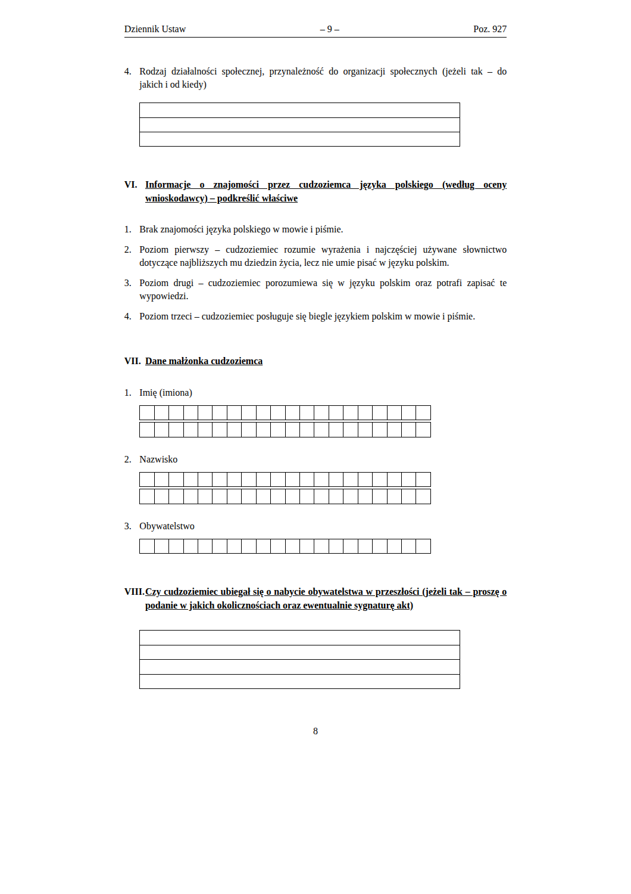Dziennik Ustaw
– 9 –
Poz. 927
4. Rodzaj działalności społecznej, przynależność do organizacji społecznych (jeżeli tak – do jakich i od kiedy)
VI.
Informacje o znajomości przez cudzoziemca języka polskiego (według oceny wnioskodawcy) – podkreślić właściwe
1. Brak znajomości języka polskiego w mowie i piśmie.
2. Poziom pierwszy – cudzoziemiec rozumie wyrażenia i najczęściej używane słownictwo dotyczące najbliższych mu dziedzin życia, lecz nie umie pisać w języku polskim.
3. Poziom drugi – cudzoziemiec porozumiewa się w języku polskim oraz potrafi zapisać te wypowiedzi.
4. Poziom trzeci – cudzoziemiec posługuje się biegle językiem polskim w mowie i piśmie.
VII.
Dane małżonka cudzoziemca
1. Imię (imiona)
2. Nazwisko
3. Obywatelstwo
VIII.
Czy cudzoziemiec ubiegał się o nabycie obywatelstwa w przeszłości (jeżeli tak – proszę o podanie w jakich okolicznościach oraz ewentualnie sygnaturę akt)
8